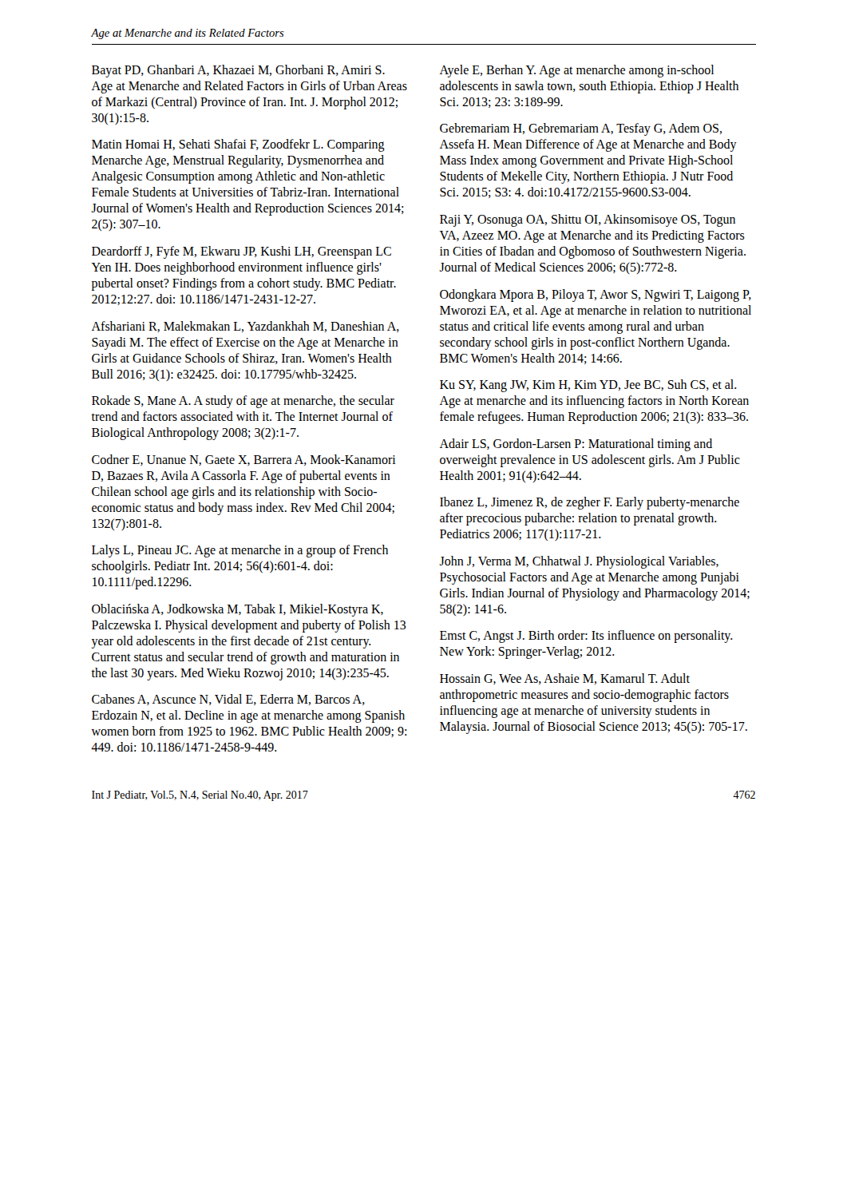Age at Menarche and its Related Factors
Bayat PD, Ghanbari A, Khazaei M, Ghorbani R, Amiri S. Age at Menarche and Related Factors in Girls of Urban Areas of Markazi (Central) Province of Iran. Int. J. Morphol 2012; 30(1):15-8.
Matin Homai H, Sehati Shafai F, Zoodfekr L. Comparing Menarche Age, Menstrual Regularity, Dysmenorrhea and Analgesic Consumption among Athletic and Non-athletic Female Students at Universities of Tabriz-Iran. International Journal of Women's Health and Reproduction Sciences 2014; 2(5): 307–10.
Deardorff J, Fyfe M, Ekwaru JP, Kushi LH, Greenspan LC Yen IH. Does neighborhood environment influence girls' pubertal onset? Findings from a cohort study. BMC Pediatr. 2012;12:27. doi: 10.1186/1471-2431-12-27.
Afshariani R, Malekmakan L, Yazdankhah M, Daneshian A, Sayadi M. The effect of Exercise on the Age at Menarche in Girls at Guidance Schools of Shiraz, Iran. Women's Health Bull 2016; 3(1): e32425. doi: 10.17795/whb-32425.
Rokade S, Mane A. A study of age at menarche, the secular trend and factors associated with it. The Internet Journal of Biological Anthropology 2008; 3(2):1-7.
Codner E, Unanue N, Gaete X, Barrera A, Mook-Kanamori D, Bazaes R, Avila A Cassorla F. Age of pubertal events in Chilean school age girls and its relationship with Socio-economic status and body mass index. Rev Med Chil 2004; 132(7):801-8.
Lalys L, Pineau JC. Age at menarche in a group of French schoolgirls. Pediatr Int. 2014; 56(4):601-4. doi: 10.1111/ped.12296.
Oblacińska A, Jodkowska M, Tabak I, Mikiel-Kostyra K, Palczewska I. Physical development and puberty of Polish 13 year old adolescents in the first decade of 21st century. Current status and secular trend of growth and maturation in the last 30 years. Med Wieku Rozwoj 2010; 14(3):235-45.
Cabanes A, Ascunce N, Vidal E, Ederra M, Barcos A, Erdozain N, et al. Decline in age at menarche among Spanish women born from 1925 to 1962. BMC Public Health 2009; 9: 449. doi: 10.1186/1471-2458-9-449.
Ayele E, Berhan Y. Age at menarche among in-school adolescents in sawla town, south Ethiopia. Ethiop J Health Sci. 2013; 23: 3:189-99.
Gebremariam H, Gebremariam A, Tesfay G, Adem OS, Assefa H. Mean Difference of Age at Menarche and Body Mass Index among Government and Private High-School Students of Mekelle City, Northern Ethiopia. J Nutr Food Sci. 2015; S3: 4. doi:10.4172/2155-9600.S3-004.
Raji Y, Osonuga OA, Shittu OI, Akinsomisoye OS, Togun VA, Azeez MO. Age at Menarche and its Predicting Factors in Cities of Ibadan and Ogbomoso of Southwestern Nigeria. Journal of Medical Sciences 2006; 6(5):772-8.
Odongkara Mpora B, Piloya T, Awor S, Ngwiri T, Laigong P, Mworozi EA, et al. Age at menarche in relation to nutritional status and critical life events among rural and urban secondary school girls in post-conflict Northern Uganda. BMC Women's Health 2014; 14:66.
Ku SY, Kang JW, Kim H, Kim YD, Jee BC, Suh CS, et al. Age at menarche and its influencing factors in North Korean female refugees. Human Reproduction 2006; 21(3): 833–36.
Adair LS, Gordon-Larsen P: Maturational timing and overweight prevalence in US adolescent girls. Am J Public Health 2001; 91(4):642–44.
Ibanez L, Jimenez R, de zegher F. Early puberty-menarche after precocious pubarche: relation to prenatal growth. Pediatrics 2006; 117(1):117-21.
John J, Verma M, Chhatwal J. Physiological Variables, Psychosocial Factors and Age at Menarche among Punjabi Girls. Indian Journal of Physiology and Pharmacology 2014; 58(2): 141-6.
Emst C, Angst J. Birth order: Its influence on personality. New York: Springer-Verlag; 2012.
Hossain G, Wee As, Ashaie M, Kamarul T. Adult anthropometric measures and socio-demographic factors influencing age at menarche of university students in Malaysia. Journal of Biosocial Science 2013; 45(5): 705-17.
Int J Pediatr, Vol.5, N.4, Serial No.40, Apr. 2017 4762